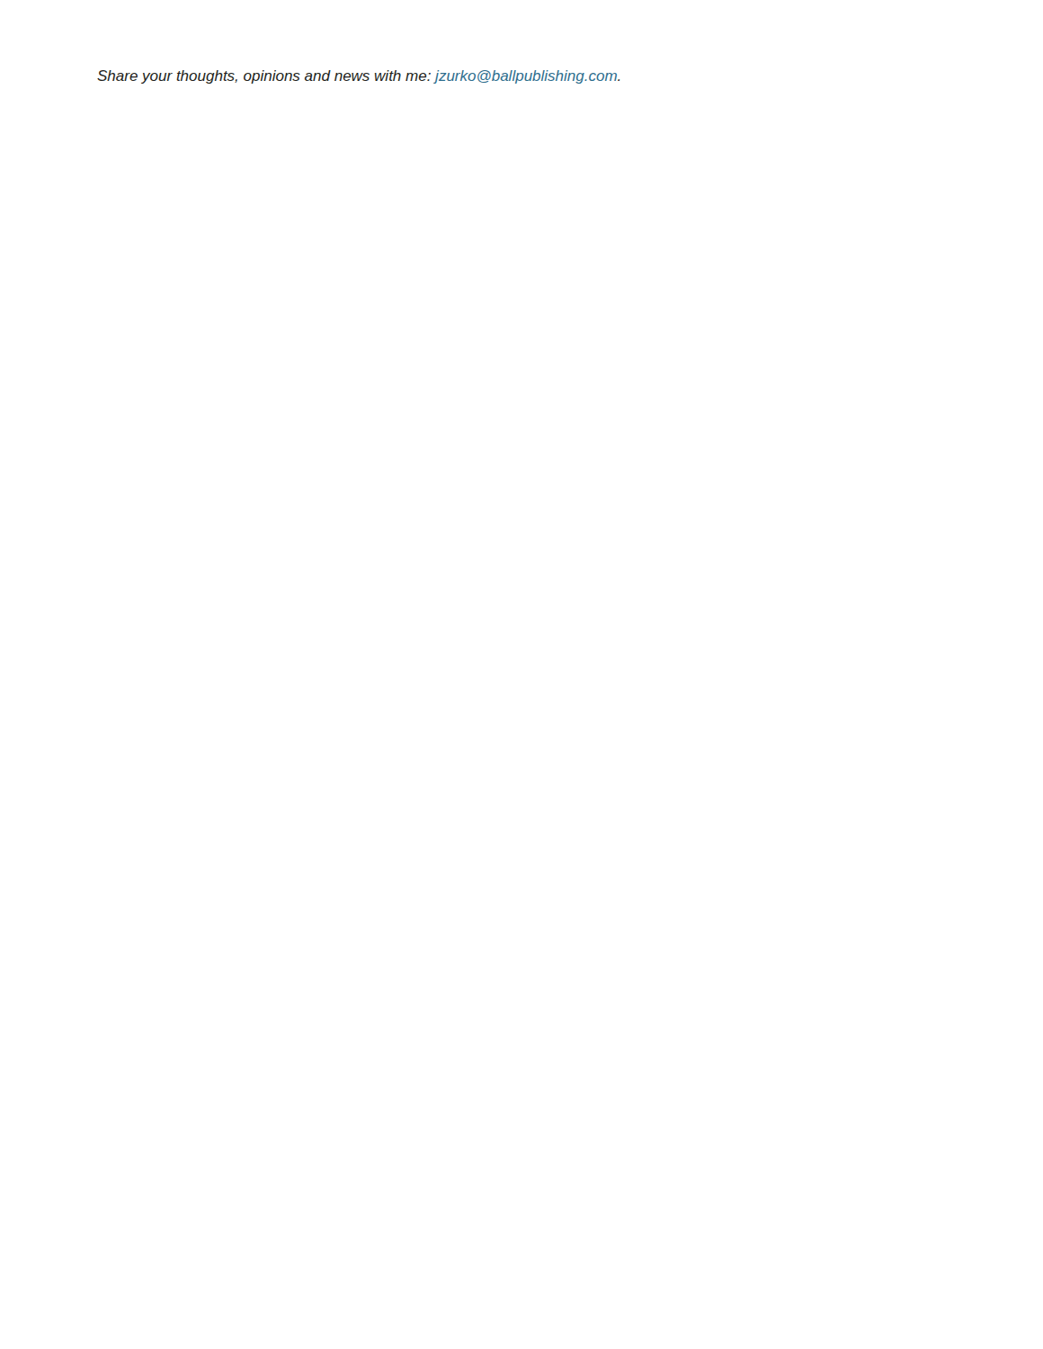Share your thoughts, opinions and news with me: jzurko@ballpublishing.com.